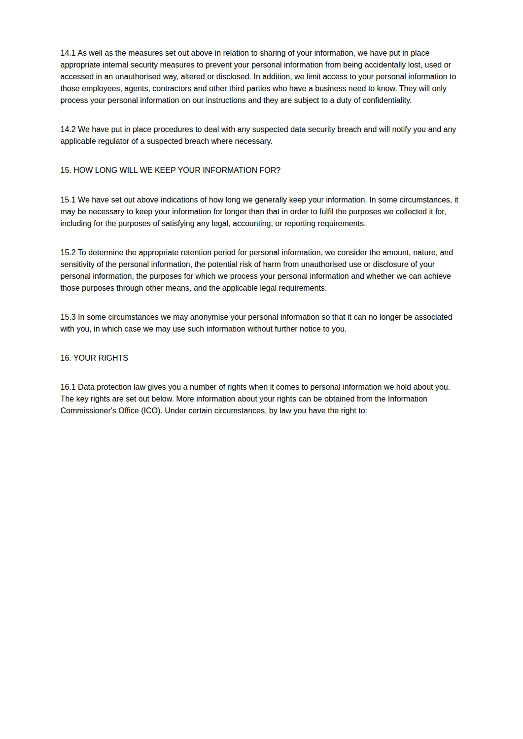14.1 As well as the measures set out above in relation to sharing of your information, we have put in place appropriate internal security measures to prevent your personal information from being accidentally lost, used or accessed in an unauthorised way, altered or disclosed. In addition, we limit access to your personal information to those employees, agents, contractors and other third parties who have a business need to know. They will only process your personal information on our instructions and they are subject to a duty of confidentiality.
14.2 We have put in place procedures to deal with any suspected data security breach and will notify you and any applicable regulator of a suspected breach where necessary.
15. How long will we keep your information for?
15.1 We have set out above indications of how long we generally keep your information. In some circumstances, it may be necessary to keep your information for longer than that in order to fulfil the purposes we collected it for, including for the purposes of satisfying any legal, accounting, or reporting requirements.
15.2 To determine the appropriate retention period for personal information, we consider the amount, nature, and sensitivity of the personal information, the potential risk of harm from unauthorised use or disclosure of your personal information, the purposes for which we process your personal information and whether we can achieve those purposes through other means, and the applicable legal requirements.
15.3 In some circumstances we may anonymise your personal information so that it can no longer be associated with you, in which case we may use such information without further notice to you.
16. Your rights
16.1 Data protection law gives you a number of rights when it comes to personal information we hold about you. The key rights are set out below. More information about your rights can be obtained from the Information Commissioner's Office (ICO). Under certain circumstances, by law you have the right to: